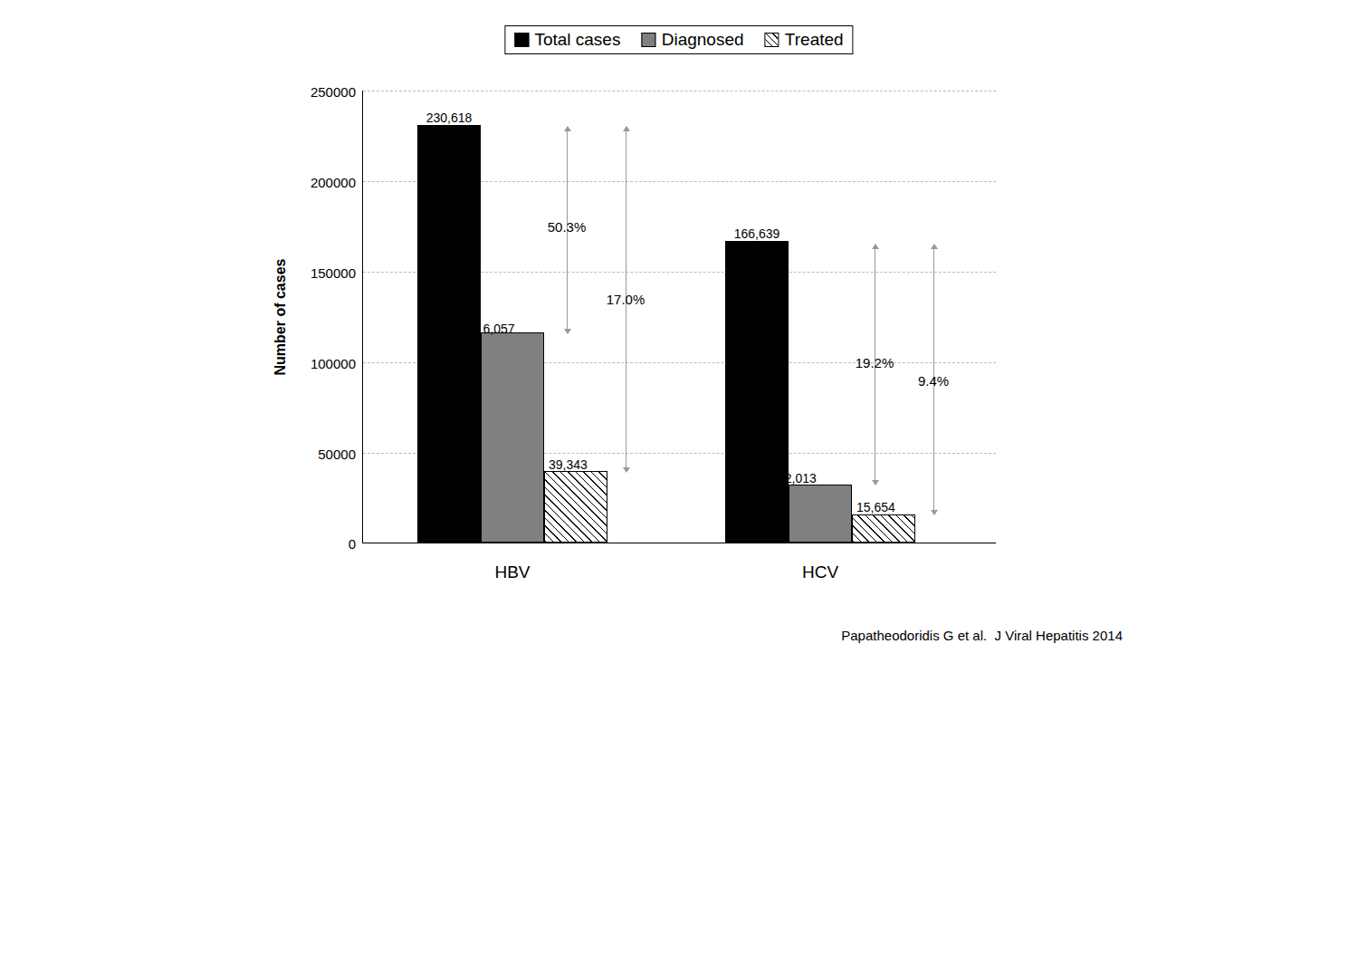Total cases Diagnosed Treated
Number of cases
250000
200000
150000
100000
50000
0
230,618
116,057
39,343
50.3%
17.0%
HBV
166,639
32,013
15,654
19.2%
9.4%
HCV
Papatheodoridis G et al. J Viral Hepatitis 2014